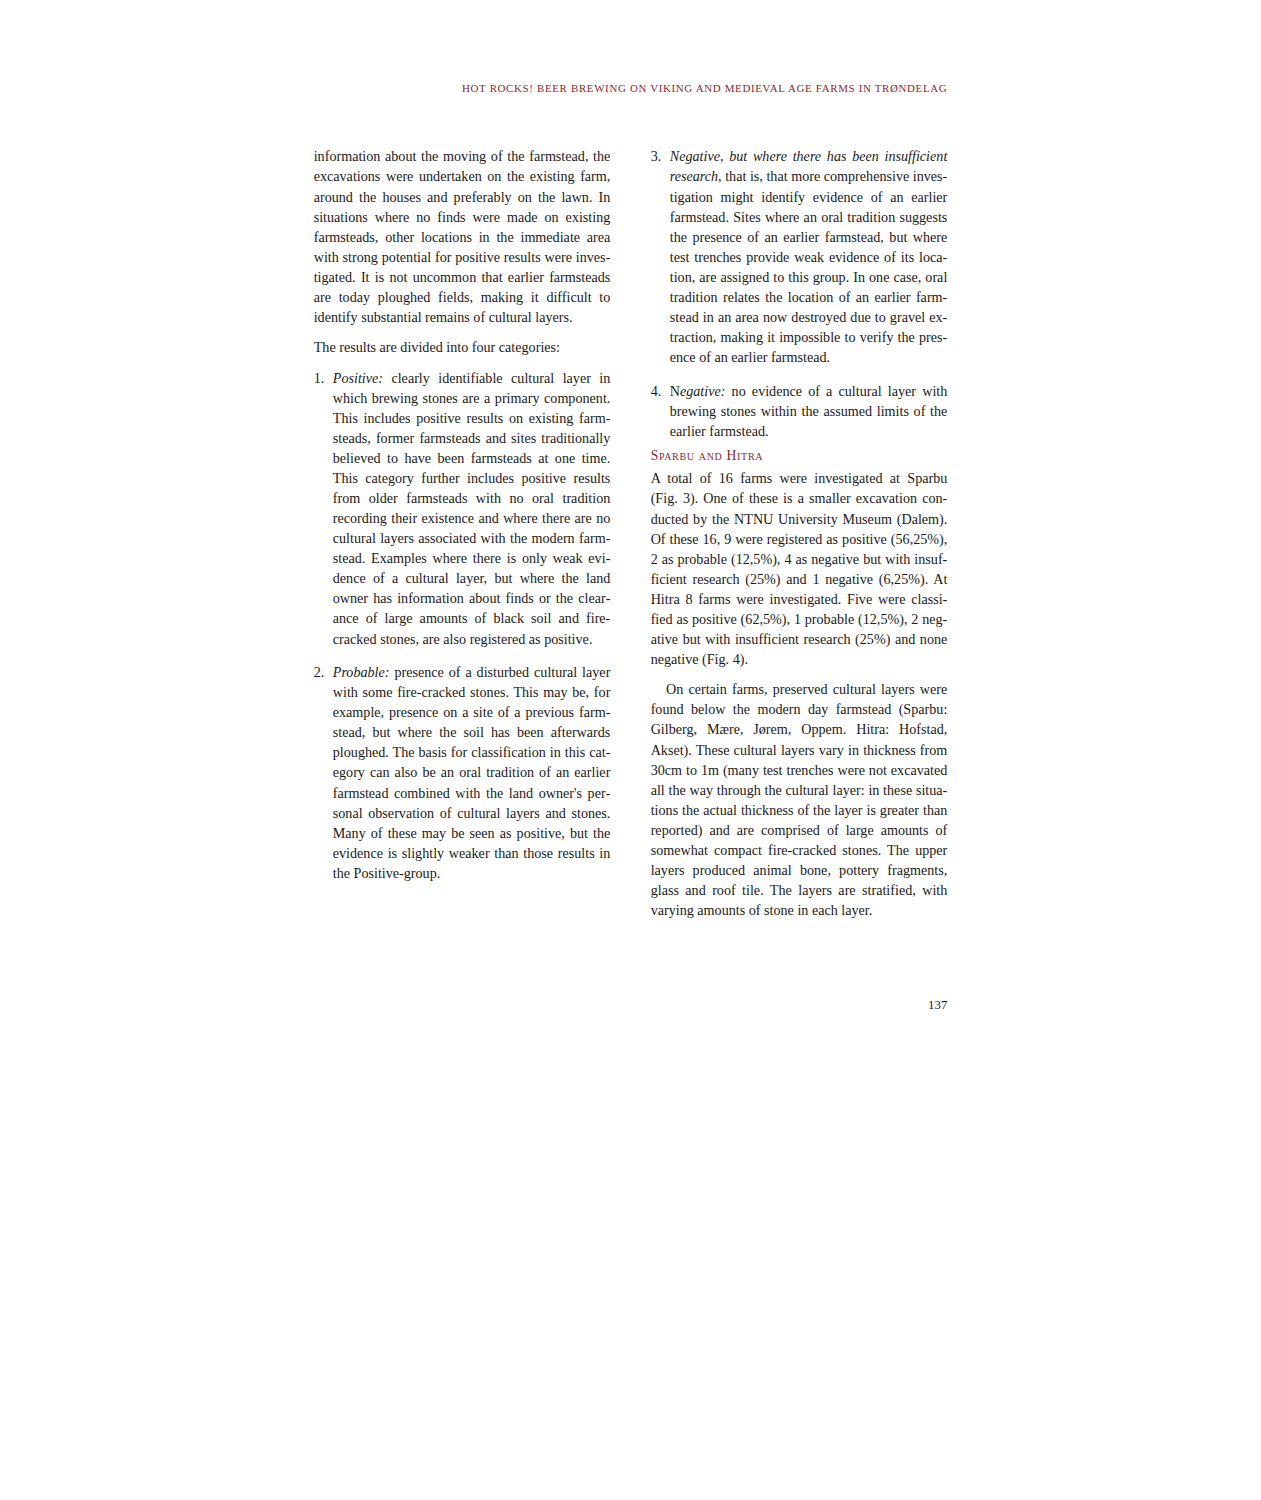Hot Rocks! Beer Brewing on Viking and Medieval Age Farms in Trøndelag
information about the moving of the farmstead, the excavations were undertaken on the existing farm, around the houses and preferably on the lawn. In situations where no finds were made on existing farmsteads, other locations in the immediate area with strong potential for positive results were investigated. It is not uncommon that earlier farmsteads are today ploughed fields, making it difficult to identify substantial remains of cultural layers.
The results are divided into four categories:
Positive: clearly identifiable cultural layer in which brewing stones are a primary component. This includes positive results on existing farmsteads, former farmsteads and sites traditionally believed to have been farmsteads at one time. This category further includes positive results from older farmsteads with no oral tradition recording their existence and where there are no cultural layers associated with the modern farmstead. Examples where there is only weak evidence of a cultural layer, but where the land owner has information about finds or the clearance of large amounts of black soil and fire-cracked stones, are also registered as positive.
Probable: presence of a disturbed cultural layer with some fire-cracked stones. This may be, for example, presence on a site of a previous farmstead, but where the soil has been afterwards ploughed. The basis for classification in this category can also be an oral tradition of an earlier farmstead combined with the land owner's personal observation of cultural layers and stones. Many of these may be seen as positive, but the evidence is slightly weaker than those results in the Positive-group.
Negative, but where there has been insufficient research, that is, that more comprehensive investigation might identify evidence of an earlier farmstead. Sites where an oral tradition suggests the presence of an earlier farmstead, but where test trenches provide weak evidence of its location, are assigned to this group. In one case, oral tradition relates the location of an earlier farmstead in an area now destroyed due to gravel extraction, making it impossible to verify the presence of an earlier farmstead.
Negative: no evidence of a cultural layer with brewing stones within the assumed limits of the earlier farmstead.
Sparbu and Hitra
A total of 16 farms were investigated at Sparbu (Fig. 3). One of these is a smaller excavation conducted by the NTNU University Museum (Dalem). Of these 16, 9 were registered as positive (56,25%), 2 as probable (12,5%), 4 as negative but with insufficient research (25%) and 1 negative (6,25%). At Hitra 8 farms were investigated. Five were classified as positive (62,5%), 1 probable (12,5%), 2 negative but with insufficient research (25%) and none negative (Fig. 4).
On certain farms, preserved cultural layers were found below the modern day farmstead (Sparbu: Gilberg, Mære, Jørem, Oppem. Hitra: Hofstad, Akset). These cultural layers vary in thickness from 30cm to 1m (many test trenches were not excavated all the way through the cultural layer: in these situations the actual thickness of the layer is greater than reported) and are comprised of large amounts of somewhat compact fire-cracked stones. The upper layers produced animal bone, pottery fragments, glass and roof tile. The layers are stratified, with varying amounts of stone in each layer.
137